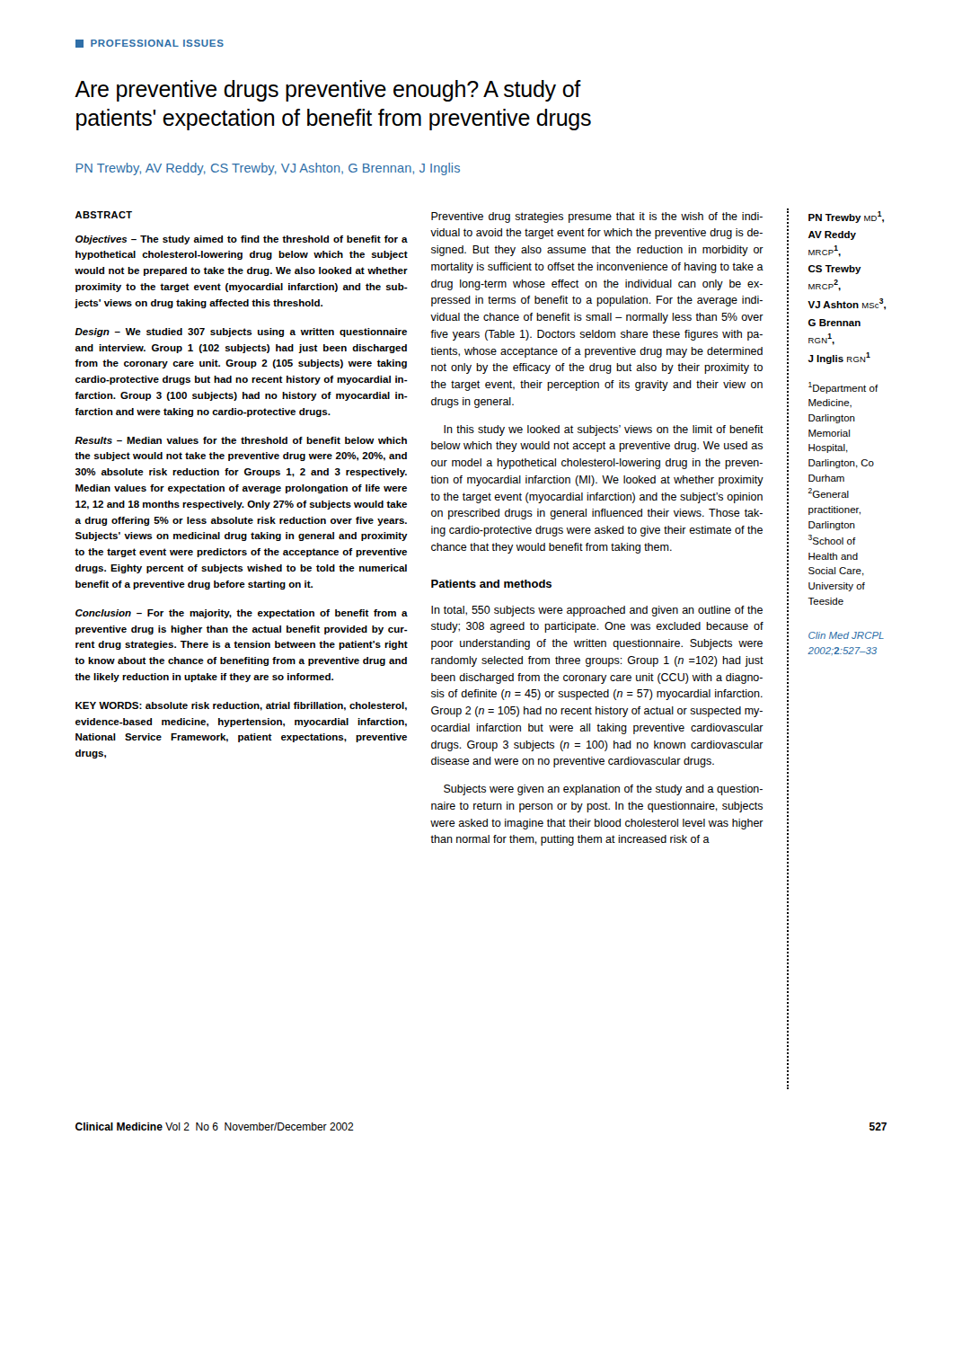PROFESSIONAL ISSUES
Are preventive drugs preventive enough? A study of
patients' expectation of benefit from preventive drugs
PN Trewby, AV Reddy, CS Trewby, VJ Ashton, G Brennan, J Inglis
ABSTRACT
Objectives – The study aimed to find the threshold of benefit for a hypothetical cholesterol-lowering drug below which the subject would not be prepared to take the drug. We also looked at whether proximity to the target event (myocardial infarction) and the subjects' views on drug taking affected this threshold.
Design – We studied 307 subjects using a written questionnaire and interview. Group 1 (102 subjects) had just been discharged from the coronary care unit. Group 2 (105 subjects) were taking cardio-protective drugs but had no recent history of myocardial infarction. Group 3 (100 subjects) had no history of myocardial infarction and were taking no cardio-protective drugs.
Results – Median values for the threshold of benefit below which the subject would not take the preventive drug were 20%, 20%, and 30% absolute risk reduction for Groups 1, 2 and 3 respectively. Median values for expectation of average prolongation of life were 12, 12 and 18 months respectively. Only 27% of subjects would take a drug offering 5% or less absolute risk reduction over five years. Subjects' views on medicinal drug taking in general and proximity to the target event were predictors of the acceptance of preventive drugs. Eighty percent of subjects wished to be told the numerical benefit of a preventive drug before starting on it.
Conclusion – For the majority, the expectation of benefit from a preventive drug is higher than the actual benefit provided by current drug strategies. There is a tension between the patient's right to know about the chance of benefiting from a preventive drug and the likely reduction in uptake if they are so informed.
KEY WORDS: absolute risk reduction, atrial fibrillation, cholesterol, evidence-based medicine, hypertension, myocardial infarction, National Service Framework, patient expectations, preventive drugs,
Preventive drug strategies presume that it is the wish of the individual to avoid the target event for which the preventive drug is designed. But they also assume that the reduction in morbidity or mortality is sufficient to offset the inconvenience of having to take a drug long-term whose effect on the individual can only be expressed in terms of benefit to a population. For the average individual the chance of benefit is small – normally less than 5% over five years (Table 1). Doctors seldom share these figures with patients, whose acceptance of a preventive drug may be determined not only by the efficacy of the drug but also by their proximity to the target event, their perception of its gravity and their view on drugs in general.
In this study we looked at subjects’ views on the limit of benefit below which they would not accept a preventive drug. We used as our model a hypothetical cholesterol-lowering drug in the prevention of myocardial infarction (MI). We looked at whether proximity to the target event (myocardial infarction) and the subject’s opinion on prescribed drugs in general influenced their views. Those taking cardio-protective drugs were asked to give their estimate of the chance that they would benefit from taking them.
Patients and methods
In total, 550 subjects were approached and given an outline of the study; 308 agreed to participate. One was excluded because of poor understanding of the written questionnaire. Subjects were randomly selected from three groups: Group 1 (n =102) had just been discharged from the coronary care unit (CCU) with a diagnosis of definite (n = 45) or suspected (n = 57) myocardial infarction. Group 2 (n = 105) had no recent history of actual or suspected myocardial infarction but were all taking preventive cardiovascular drugs. Group 3 subjects (n = 100) had no known cardiovascular disease and were on no preventive cardiovascular drugs.
Subjects were given an explanation of the study and a questionnaire to return in person or by post. In the questionnaire, subjects were asked to imagine that their blood cholesterol level was higher than normal for them, putting them at increased risk of a
PN Trewby MD1,
AV Reddy MRCP1,
CS Trewby MRCP2,
VJ Ashton MSc3,
G Brennan RGN1,
J Inglis RGN1
1Department of Medicine, Darlington Memorial Hospital, Darlington, Co Durham
2General practitioner, Darlington
3School of Health and Social Care, University of Teeside
Clin Med JRCPL
2002;2:527–33
Clinical Medicine Vol 2 No 6 November/December 2002
527